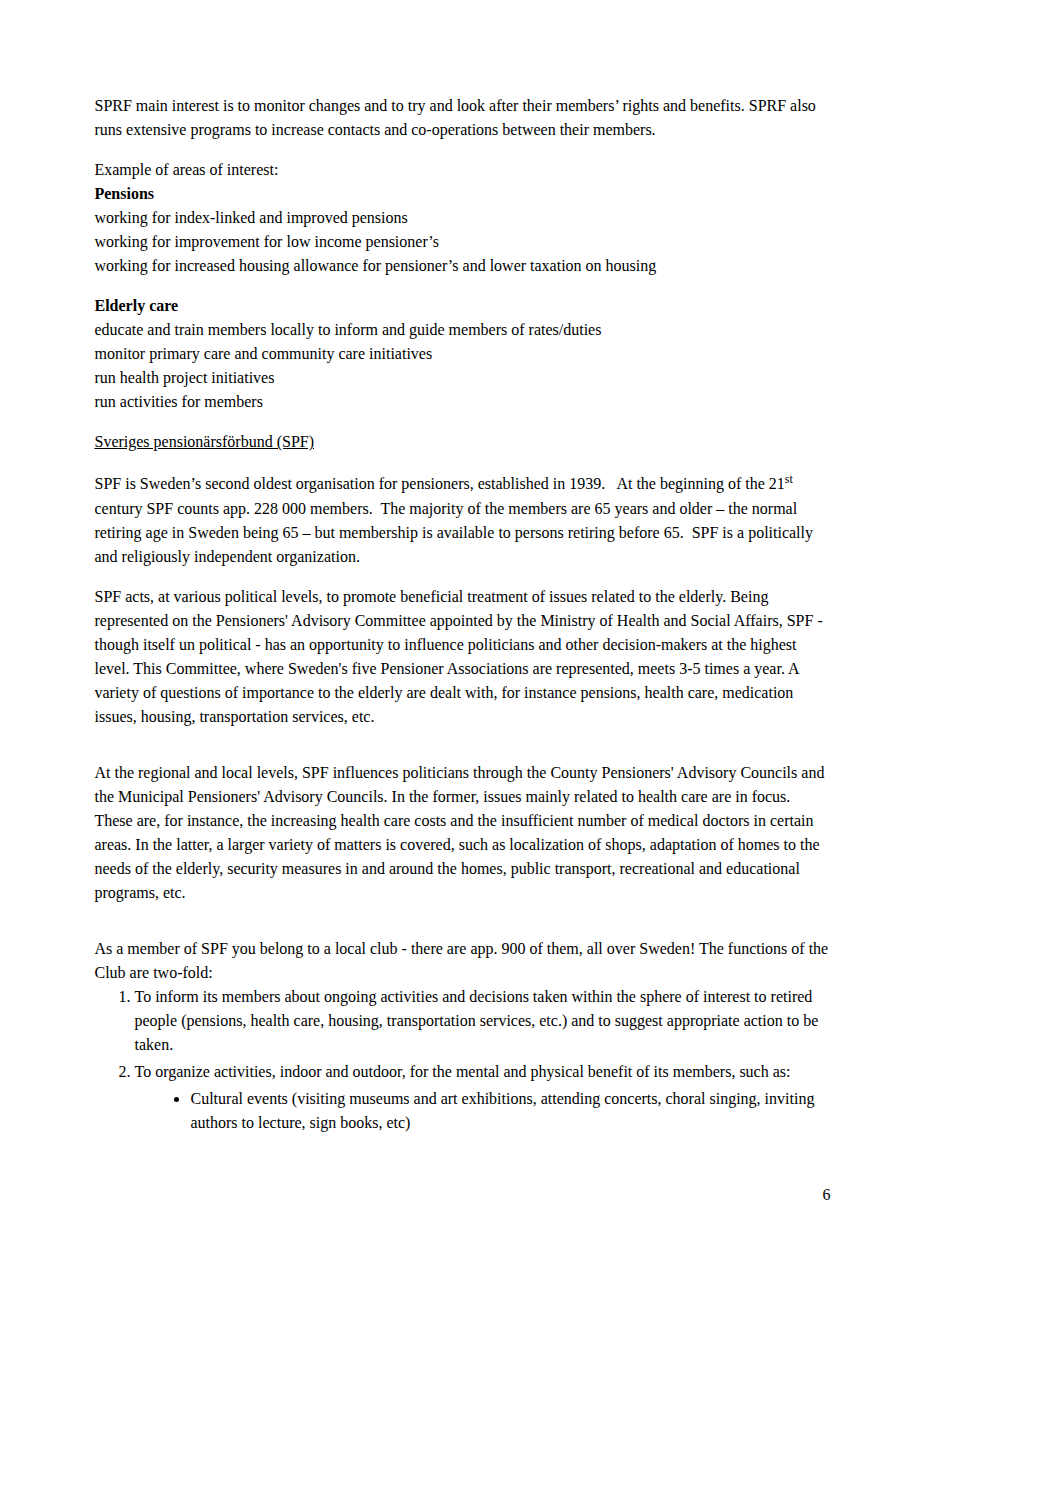SPRF main interest is to monitor changes and to try and look after their members’ rights and benefits. SPRF also runs extensive programs to increase contacts and co-operations between their members.
Example of areas of interest:
Pensions
working for index-linked and improved pensions
working for improvement for low income pensioner’s
working for increased housing allowance for pensioner’s and lower taxation on housing
Elderly care
educate and train members locally to inform and guide members of rates/duties
monitor primary care and community care initiatives
run health project initiatives
run activities for members
Sveriges pensionärsförbund (SPF)
SPF is Sweden’s second oldest organisation for pensioners, established in 1939. At the beginning of the 21st century SPF counts app. 228 000 members. The majority of the members are 65 years and older – the normal retiring age in Sweden being 65 – but membership is available to persons retiring before 65. SPF is a politically and religiously independent organization.
SPF acts, at various political levels, to promote beneficial treatment of issues related to the elderly. Being represented on the Pensioners' Advisory Committee appointed by the Ministry of Health and Social Affairs, SPF - though itself un political - has an opportunity to influence politicians and other decision-makers at the highest level. This Committee, where Sweden's five Pensioner Associations are represented, meets 3-5 times a year. A variety of questions of importance to the elderly are dealt with, for instance pensions, health care, medication issues, housing, transportation services, etc.
At the regional and local levels, SPF influences politicians through the County Pensioners' Advisory Councils and the Municipal Pensioners' Advisory Councils. In the former, issues mainly related to health care are in focus. These are, for instance, the increasing health care costs and the insufficient number of medical doctors in certain areas. In the latter, a larger variety of matters is covered, such as localization of shops, adaptation of homes to the needs of the elderly, security measures in and around the homes, public transport, recreational and educational programs, etc.
As a member of SPF you belong to a local club - there are app. 900 of them, all over Sweden! The functions of the Club are two-fold:
To inform its members about ongoing activities and decisions taken within the sphere of interest to retired people (pensions, health care, housing, transportation services, etc.) and to suggest appropriate action to be taken.
To organize activities, indoor and outdoor, for the mental and physical benefit of its members, such as:
Cultural events (visiting museums and art exhibitions, attending concerts, choral singing, inviting authors to lecture, sign books, etc)
6